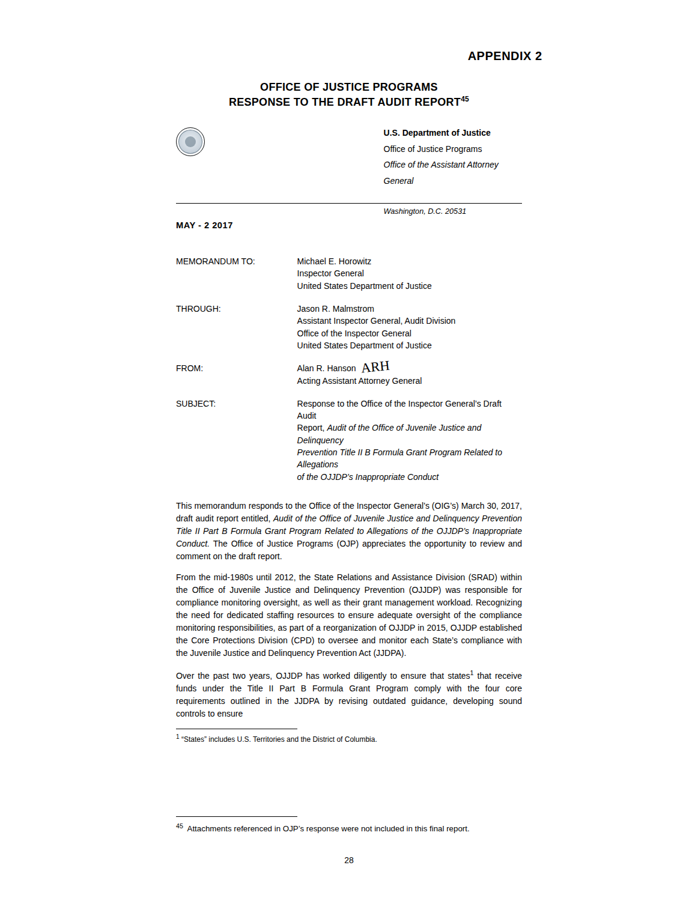APPENDIX 2
OFFICE OF JUSTICE PROGRAMS
RESPONSE TO THE DRAFT AUDIT REPORT45
U.S. Department of Justice
Office of Justice Programs
Office of the Assistant Attorney General
Washington, D.C. 20531
MAY - 2 2017
| MEMORANDUM TO: | Michael E. Horowitz Inspector General United States Department of Justice |
| THROUGH: | Jason R. Malmstrom Assistant Inspector General, Audit Division Office of the Inspector General United States Department of Justice |
| FROM: | Alan R. Hanson ARH Acting Assistant Attorney General |
| SUBJECT: | Response to the Office of the Inspector General’s Draft Audit Report, Audit of the Office of Juvenile Justice and Delinquency Prevention Title II B Formula Grant Program Related to Allegations of the OJJDP’s Inappropriate Conduct |
This memorandum responds to the Office of the Inspector General’s (OIG’s) March 30, 2017, draft audit report entitled, Audit of the Office of Juvenile Justice and Delinquency Prevention Title II Part B Formula Grant Program Related to Allegations of the OJJDP’s Inappropriate Conduct. The Office of Justice Programs (OJP) appreciates the opportunity to review and comment on the draft report.
From the mid-1980s until 2012, the State Relations and Assistance Division (SRAD) within the Office of Juvenile Justice and Delinquency Prevention (OJJDP) was responsible for compliance monitoring oversight, as well as their grant management workload. Recognizing the need for dedicated staffing resources to ensure adequate oversight of the compliance monitoring responsibilities, as part of a reorganization of OJJDP in 2015, OJJDP established the Core Protections Division (CPD) to oversee and monitor each State’s compliance with the Juvenile Justice and Delinquency Prevention Act (JJDPA).
Over the past two years, OJJDP has worked diligently to ensure that states1 that receive funds under the Title II Part B Formula Grant Program comply with the four core requirements outlined in the JJDPA by revising outdated guidance, developing sound controls to ensure
1 “States” includes U.S. Territories and the District of Columbia.
45 Attachments referenced in OJP’s response were not included in this final report.
28